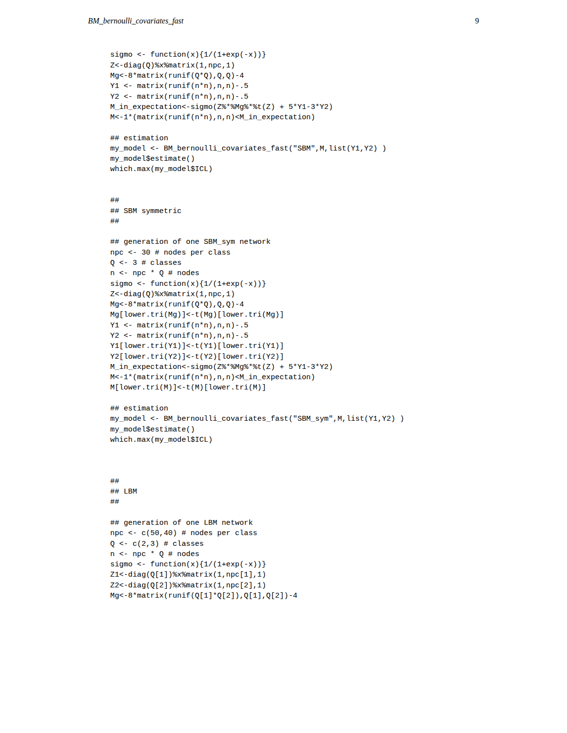BM_bernoulli_covariates_fast 9
sigmo <- function(x){1/(1+exp(-x))}
Z<-diag(Q)%x%matrix(1,npc,1)
Mg<-8*matrix(runif(Q*Q),Q,Q)-4
Y1 <- matrix(runif(n*n),n,n)-.5
Y2 <- matrix(runif(n*n),n,n)-.5
M_in_expectation<-sigmo(Z%*%Mg%*%t(Z) + 5*Y1-3*Y2)
M<-1*(matrix(runif(n*n),n,n)<M_in_expectation)

## estimation
my_model <- BM_bernoulli_covariates_fast("SBM",M,list(Y1,Y2) )
my_model$estimate()
which.max(my_model$ICL)


##
## SBM symmetric
##

## generation of one SBM_sym network
npc <- 30 # nodes per class
Q <- 3 # classes
n <- npc * Q # nodes
sigmo <- function(x){1/(1+exp(-x))}
Z<-diag(Q)%x%matrix(1,npc,1)
Mg<-8*matrix(runif(Q*Q),Q,Q)-4
Mg[lower.tri(Mg)]<-t(Mg)[lower.tri(Mg)]
Y1 <- matrix(runif(n*n),n,n)-.5
Y2 <- matrix(runif(n*n),n,n)-.5
Y1[lower.tri(Y1)]<-t(Y1)[lower.tri(Y1)]
Y2[lower.tri(Y2)]<-t(Y2)[lower.tri(Y2)]
M_in_expectation<-sigmo(Z%*%Mg%*%t(Z) + 5*Y1-3*Y2)
M<-1*(matrix(runif(n*n),n,n)<M_in_expectation)
M[lower.tri(M)]<-t(M)[lower.tri(M)]

## estimation
my_model <- BM_bernoulli_covariates_fast("SBM_sym",M,list(Y1,Y2) )
my_model$estimate()
which.max(my_model$ICL)



##
## LBM
##

## generation of one LBM network
npc <- c(50,40) # nodes per class
Q <- c(2,3) # classes
n <- npc * Q # nodes
sigmo <- function(x){1/(1+exp(-x))}
Z1<-diag(Q[1])%x%matrix(1,npc[1],1)
Z2<-diag(Q[2])%x%matrix(1,npc[2],1)
Mg<-8*matrix(runif(Q[1]*Q[2]),Q[1],Q[2])-4